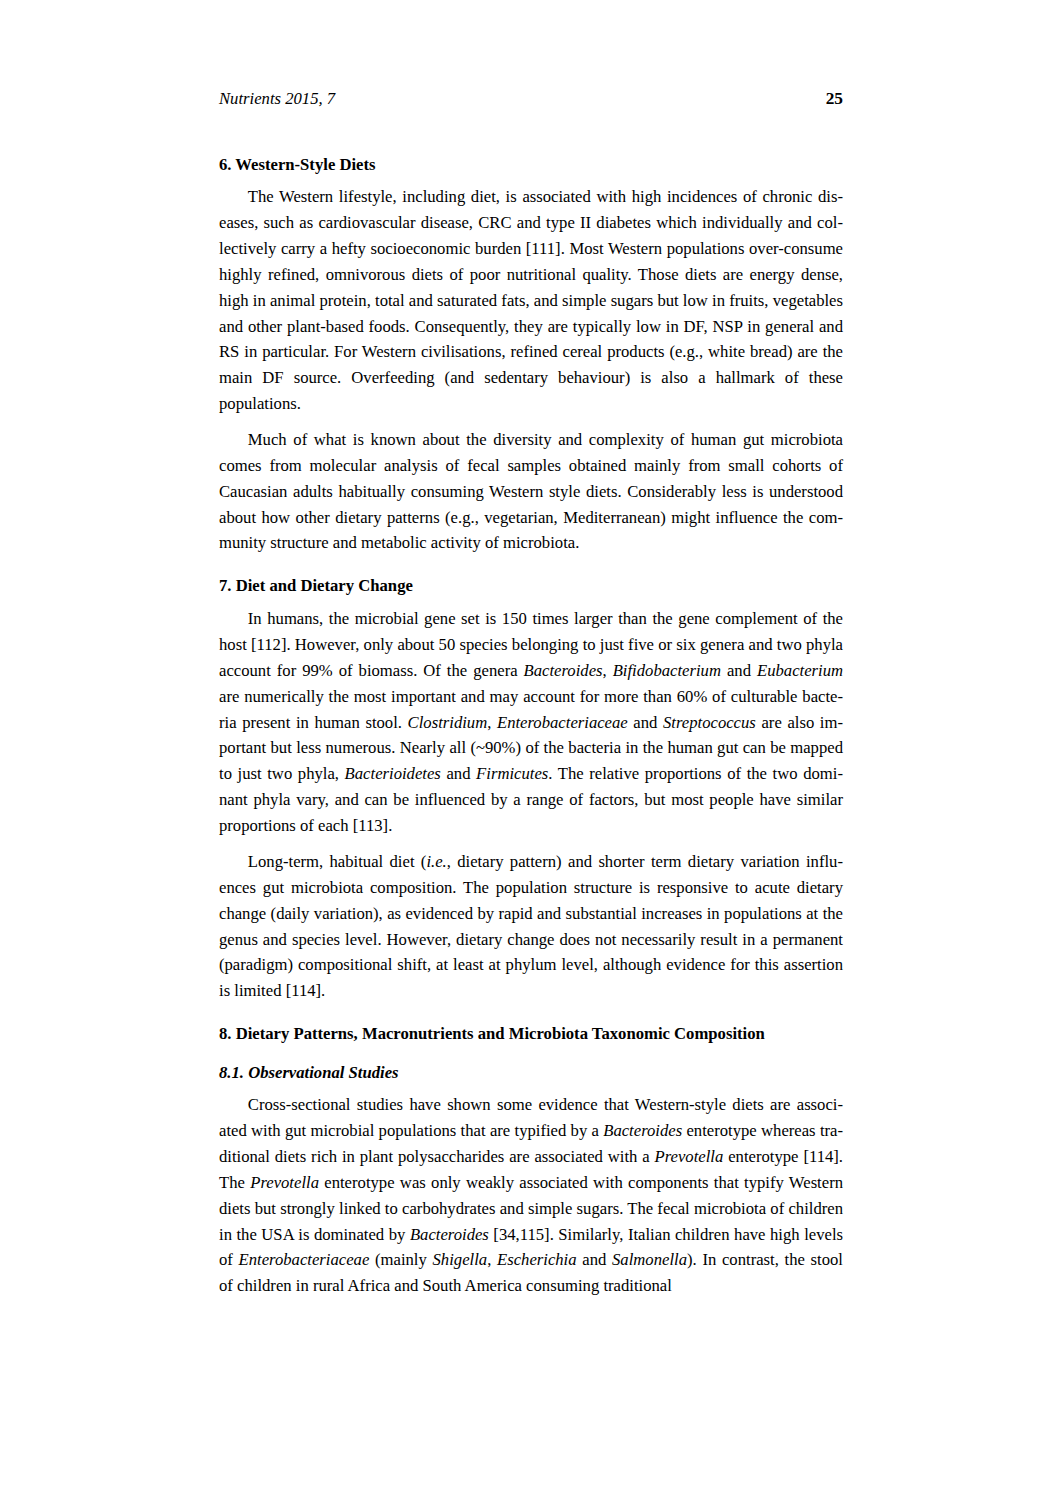Nutrients 2015, 7 25
6. Western-Style Diets
The Western lifestyle, including diet, is associated with high incidences of chronic diseases, such as cardiovascular disease, CRC and type II diabetes which individually and collectively carry a hefty socioeconomic burden [111]. Most Western populations over-consume highly refined, omnivorous diets of poor nutritional quality. Those diets are energy dense, high in animal protein, total and saturated fats, and simple sugars but low in fruits, vegetables and other plant-based foods. Consequently, they are typically low in DF, NSP in general and RS in particular. For Western civilisations, refined cereal products (e.g., white bread) are the main DF source. Overfeeding (and sedentary behaviour) is also a hallmark of these populations.
Much of what is known about the diversity and complexity of human gut microbiota comes from molecular analysis of fecal samples obtained mainly from small cohorts of Caucasian adults habitually consuming Western style diets. Considerably less is understood about how other dietary patterns (e.g., vegetarian, Mediterranean) might influence the community structure and metabolic activity of microbiota.
7. Diet and Dietary Change
In humans, the microbial gene set is 150 times larger than the gene complement of the host [112]. However, only about 50 species belonging to just five or six genera and two phyla account for 99% of biomass. Of the genera Bacteroides, Bifidobacterium and Eubacterium are numerically the most important and may account for more than 60% of culturable bacteria present in human stool. Clostridium, Enterobacteriaceae and Streptococcus are also important but less numerous. Nearly all (~90%) of the bacteria in the human gut can be mapped to just two phyla, Bacterioidetes and Firmicutes. The relative proportions of the two dominant phyla vary, and can be influenced by a range of factors, but most people have similar proportions of each [113].
Long-term, habitual diet (i.e., dietary pattern) and shorter term dietary variation influences gut microbiota composition. The population structure is responsive to acute dietary change (daily variation), as evidenced by rapid and substantial increases in populations at the genus and species level. However, dietary change does not necessarily result in a permanent (paradigm) compositional shift, at least at phylum level, although evidence for this assertion is limited [114].
8. Dietary Patterns, Macronutrients and Microbiota Taxonomic Composition
8.1. Observational Studies
Cross-sectional studies have shown some evidence that Western-style diets are associated with gut microbial populations that are typified by a Bacteroides enterotype whereas traditional diets rich in plant polysaccharides are associated with a Prevotella enterotype [114]. The Prevotella enterotype was only weakly associated with components that typify Western diets but strongly linked to carbohydrates and simple sugars. The fecal microbiota of children in the USA is dominated by Bacteroides [34,115]. Similarly, Italian children have high levels of Enterobacteriaceae (mainly Shigella, Escherichia and Salmonella). In contrast, the stool of children in rural Africa and South America consuming traditional